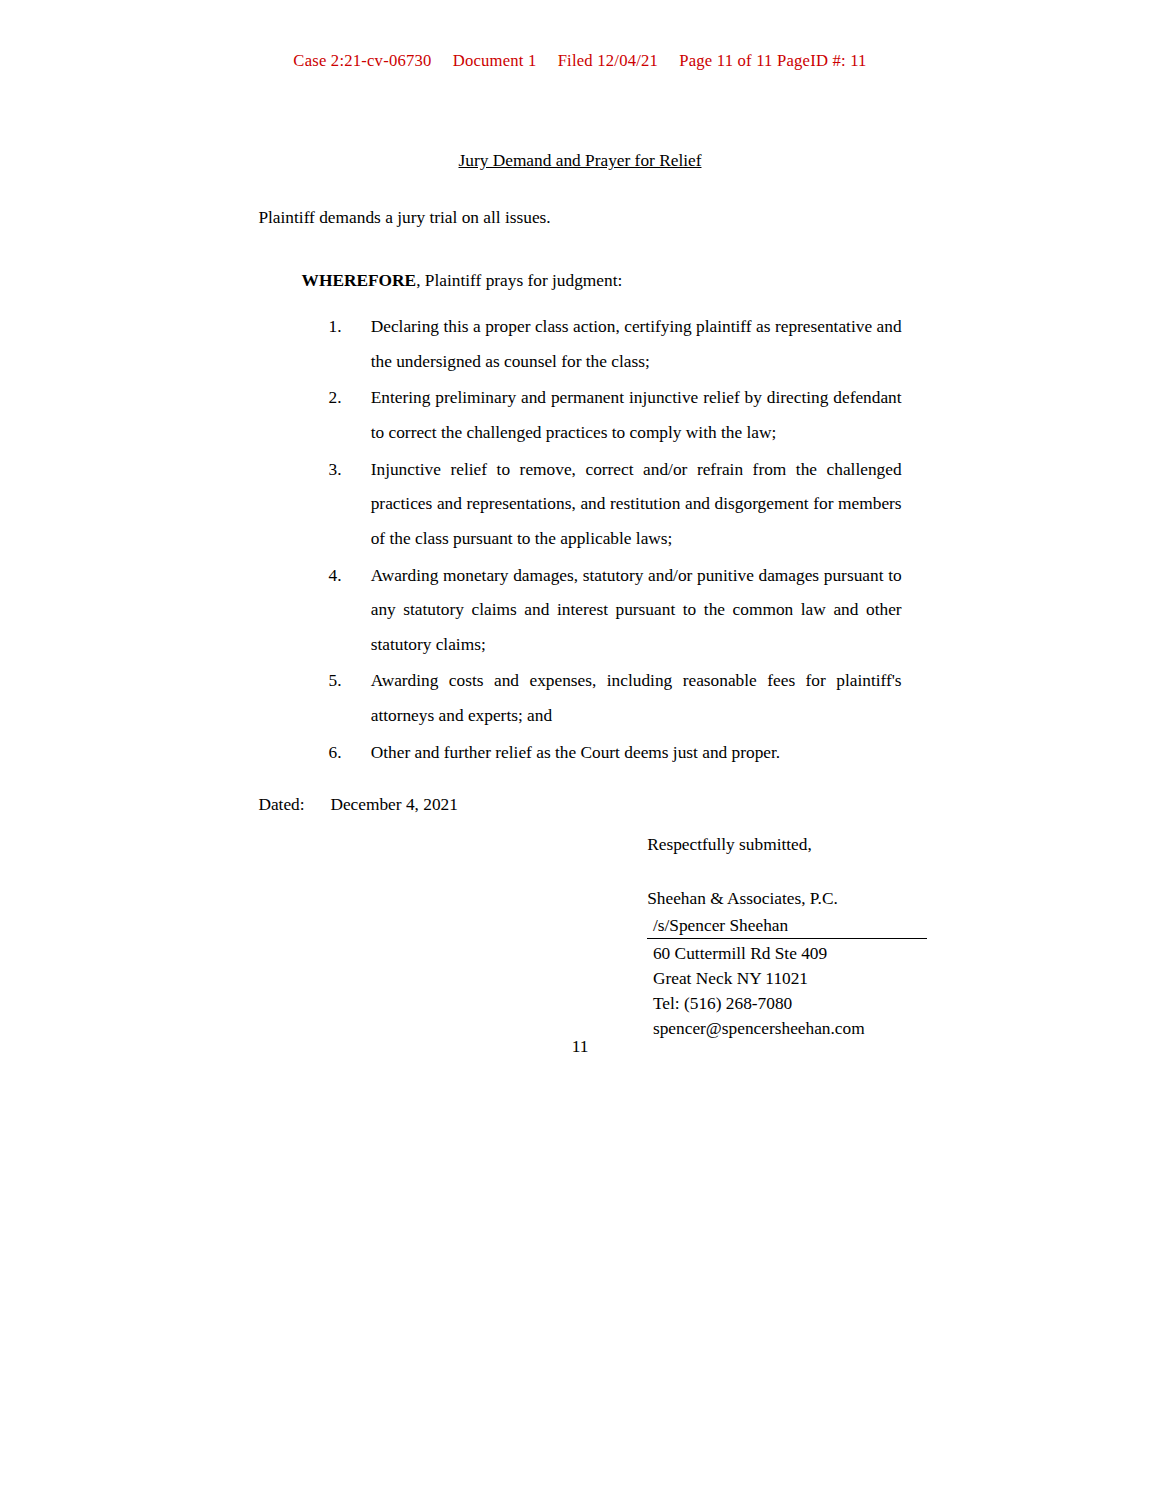Case 2:21-cv-06730 Document 1 Filed 12/04/21 Page 11 of 11 PageID #: 11
Jury Demand and Prayer for Relief
Plaintiff demands a jury trial on all issues.
WHEREFORE, Plaintiff prays for judgment:
Declaring this a proper class action, certifying plaintiff as representative and the undersigned as counsel for the class;
Entering preliminary and permanent injunctive relief by directing defendant to correct the challenged practices to comply with the law;
Injunctive relief to remove, correct and/or refrain from the challenged practices and representations, and restitution and disgorgement for members of the class pursuant to the applicable laws;
Awarding monetary damages, statutory and/or punitive damages pursuant to any statutory claims and interest pursuant to the common law and other statutory claims;
Awarding costs and expenses, including reasonable fees for plaintiff's attorneys and experts; and
Other and further relief as the Court deems just and proper.
Dated: December 4, 2021
Respectfully submitted,
Sheehan & Associates, P.C.
/s/Spencer Sheehan
60 Cuttermill Rd Ste 409
Great Neck NY 11021
Tel: (516) 268-7080
spencer@spencersheehan.com
11